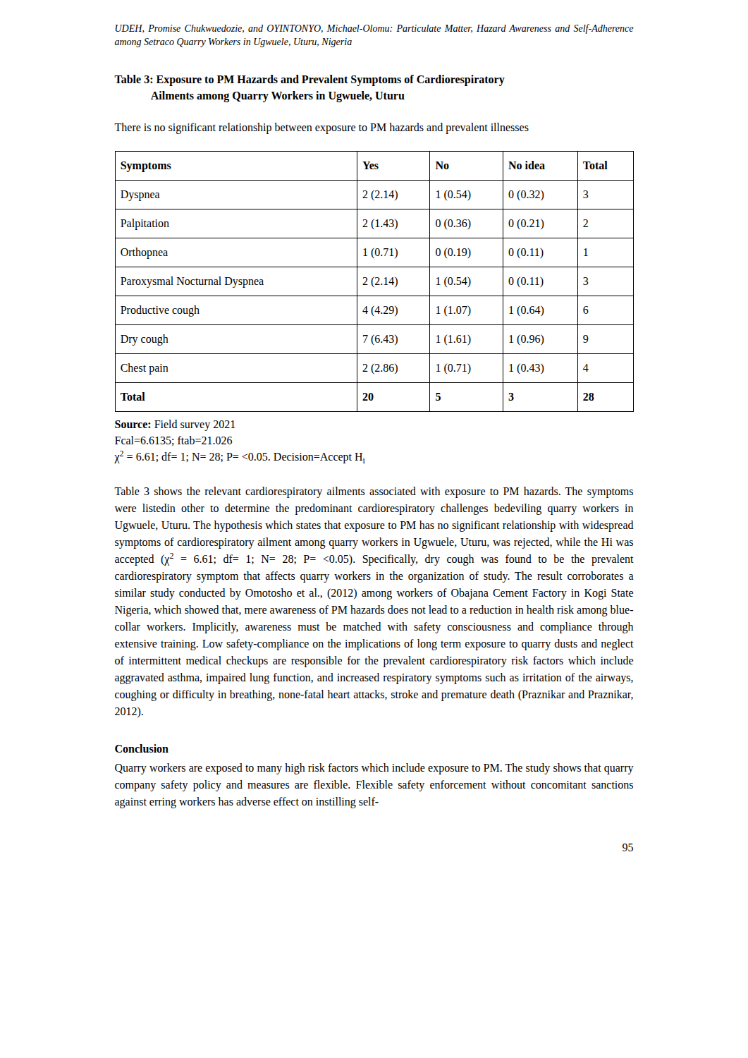UDEH, Promise Chukwuedozie, and OYINTONYO, Michael-Olomu: Particulate Matter, Hazard Awareness and Self-Adherence among Setraco Quarry Workers in Ugwuele, Uturu, Nigeria
Table 3: Exposure to PM Hazards and Prevalent Symptoms of Cardiorespiratory Ailments among Quarry Workers in Ugwuele, Uturu
There is no significant relationship between exposure to PM hazards and prevalent illnesses
| Symptoms | Yes | No | No idea | Total |
| --- | --- | --- | --- | --- |
| Dyspnea | 2 (2.14) | 1 (0.54) | 0 (0.32) | 3 |
| Palpitation | 2 (1.43) | 0 (0.36) | 0 (0.21) | 2 |
| Orthopnea | 1 (0.71) | 0 (0.19) | 0 (0.11) | 1 |
| Paroxysmal Nocturnal Dyspnea | 2 (2.14) | 1 (0.54) | 0 (0.11) | 3 |
| Productive cough | 4 (4.29) | 1 (1.07) | 1 (0.64) | 6 |
| Dry cough | 7 (6.43) | 1 (1.61) | 1 (0.96) | 9 |
| Chest pain | 2 (2.86) | 1 (0.71) | 1 (0.43) | 4 |
| Total | 20 | 5 | 3 | 28 |
Source: Field survey 2021
Fcal=6.6135; ftab=21.026
χ2 = 6.61; df= 1; N= 28; P= <0.05. Decision=Accept Hi
Table 3 shows the relevant cardiorespiratory ailments associated with exposure to PM hazards. The symptoms were listedin other to determine the predominant cardiorespiratory challenges bedeviling quarry workers in Ugwuele, Uturu. The hypothesis which states that exposure to PM has no significant relationship with widespread symptoms of cardiorespiratory ailment among quarry workers in Ugwuele, Uturu, was rejected, while the Hi was accepted (χ2 = 6.61; df= 1; N= 28; P= <0.05). Specifically, dry cough was found to be the prevalent cardiorespiratory symptom that affects quarry workers in the organization of study. The result corroborates a similar study conducted by Omotosho et al., (2012) among workers of Obajana Cement Factory in Kogi State Nigeria, which showed that, mere awareness of PM hazards does not lead to a reduction in health risk among blue-collar workers. Implicitly, awareness must be matched with safety consciousness and compliance through extensive training. Low safety-compliance on the implications of long term exposure to quarry dusts and neglect of intermittent medical checkups are responsible for the prevalent cardiorespiratory risk factors which include aggravated asthma, impaired lung function, and increased respiratory symptoms such as irritation of the airways, coughing or difficulty in breathing, none-fatal heart attacks, stroke and premature death (Praznikar and Praznikar, 2012).
Conclusion
Quarry workers are exposed to many high risk factors which include exposure to PM. The study shows that quarry company safety policy and measures are flexible. Flexible safety enforcement without concomitant sanctions against erring workers has adverse effect on instilling self-
95